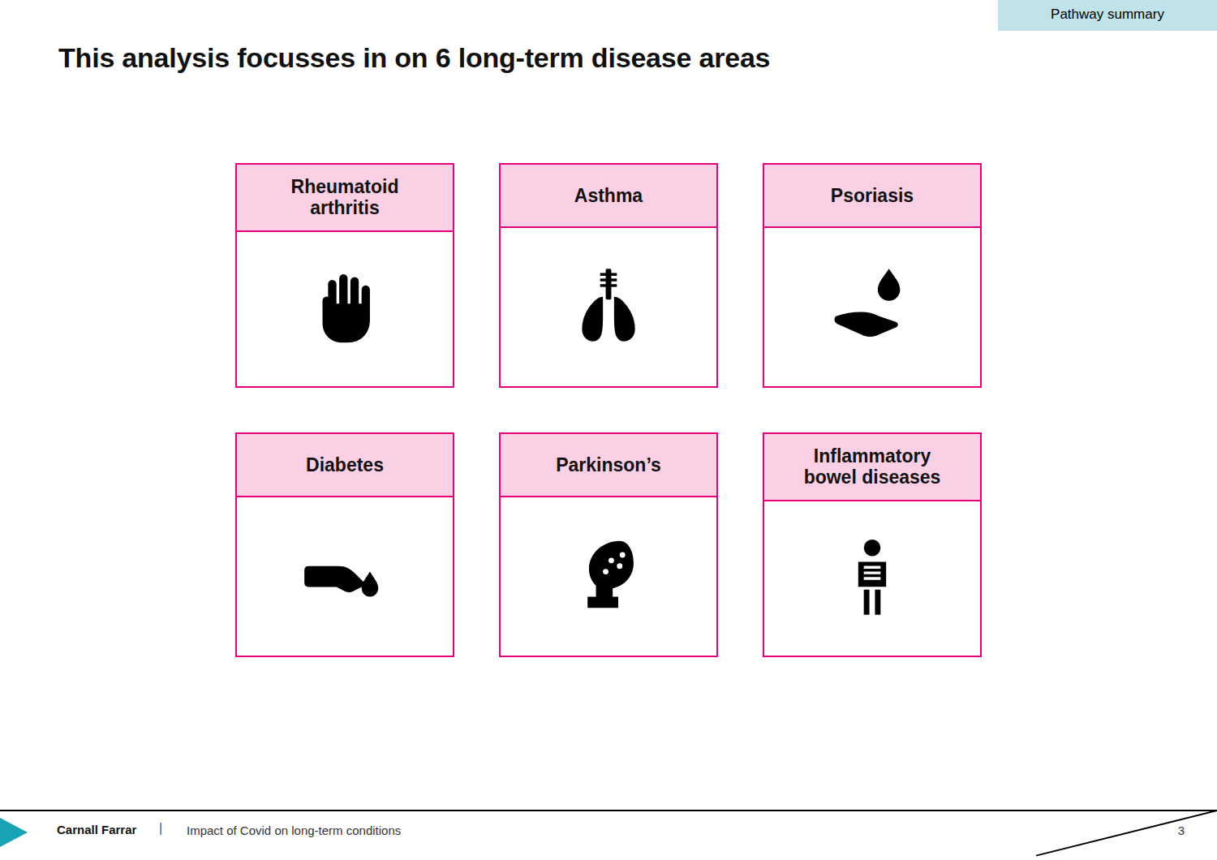Pathway summary
This analysis focusses in on 6 long-term disease areas
Rheumatoid
arthritis
Asthma
Psoriasis
Diabetes
Parkinson’s
Inflammatory
bowel diseases
Carnall Farrar
|
Impact of Covid on long-term conditions
3